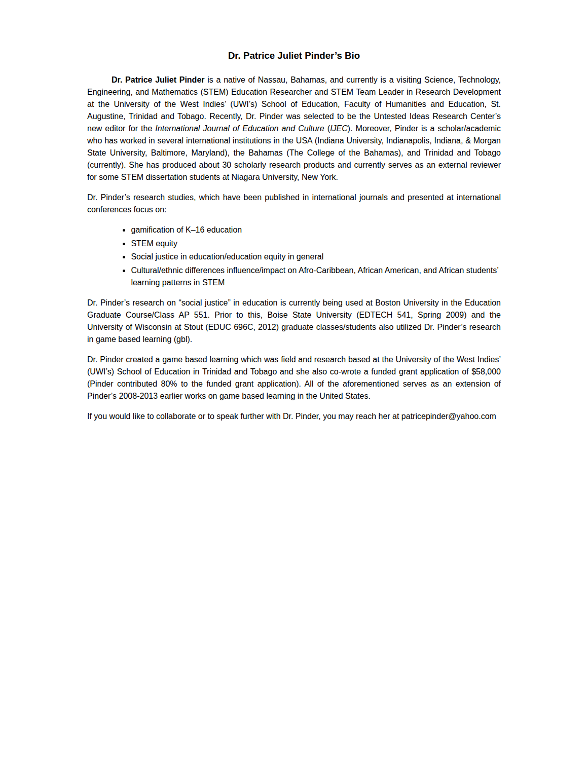Dr. Patrice Juliet Pinder’s Bio
Dr. Patrice Juliet Pinder is a native of Nassau, Bahamas, and currently is a visiting Science, Technology, Engineering, and Mathematics (STEM) Education Researcher and STEM Team Leader in Research Development at the University of the West Indies’ (UWI’s) School of Education, Faculty of Humanities and Education, St. Augustine, Trinidad and Tobago. Recently, Dr. Pinder was selected to be the Untested Ideas Research Center’s new editor for the International Journal of Education and Culture (IJEC). Moreover, Pinder is a scholar/academic who has worked in several international institutions in the USA (Indiana University, Indianapolis, Indiana, & Morgan State University, Baltimore, Maryland), the Bahamas (The College of the Bahamas), and Trinidad and Tobago (currently). She has produced about 30 scholarly research products and currently serves as an external reviewer for some STEM dissertation students at Niagara University, New York.
Dr. Pinder’s research studies, which have been published in international journals and presented at international conferences focus on:
gamification of K–16 education
STEM equity
Social justice in education/education equity in general
Cultural/ethnic differences influence/impact on Afro-Caribbean, African American, and African students’ learning patterns in STEM
Dr. Pinder’s research on “social justice” in education is currently being used at Boston University in the Education Graduate Course/Class AP 551. Prior to this, Boise State University (EDTECH 541, Spring 2009) and the University of Wisconsin at Stout (EDUC 696C, 2012) graduate classes/students also utilized Dr. Pinder’s research in game based learning (gbl).
Dr. Pinder created a game based learning which was field and research based at the University of the West Indies’ (UWI’s) School of Education in Trinidad and Tobago and she also co-wrote a funded grant application of $58,000 (Pinder contributed 80% to the funded grant application). All of the aforementioned serves as an extension of Pinder’s 2008-2013 earlier works on game based learning in the United States.
If you would like to collaborate or to speak further with Dr. Pinder, you may reach her at patricepinder@yahoo.com